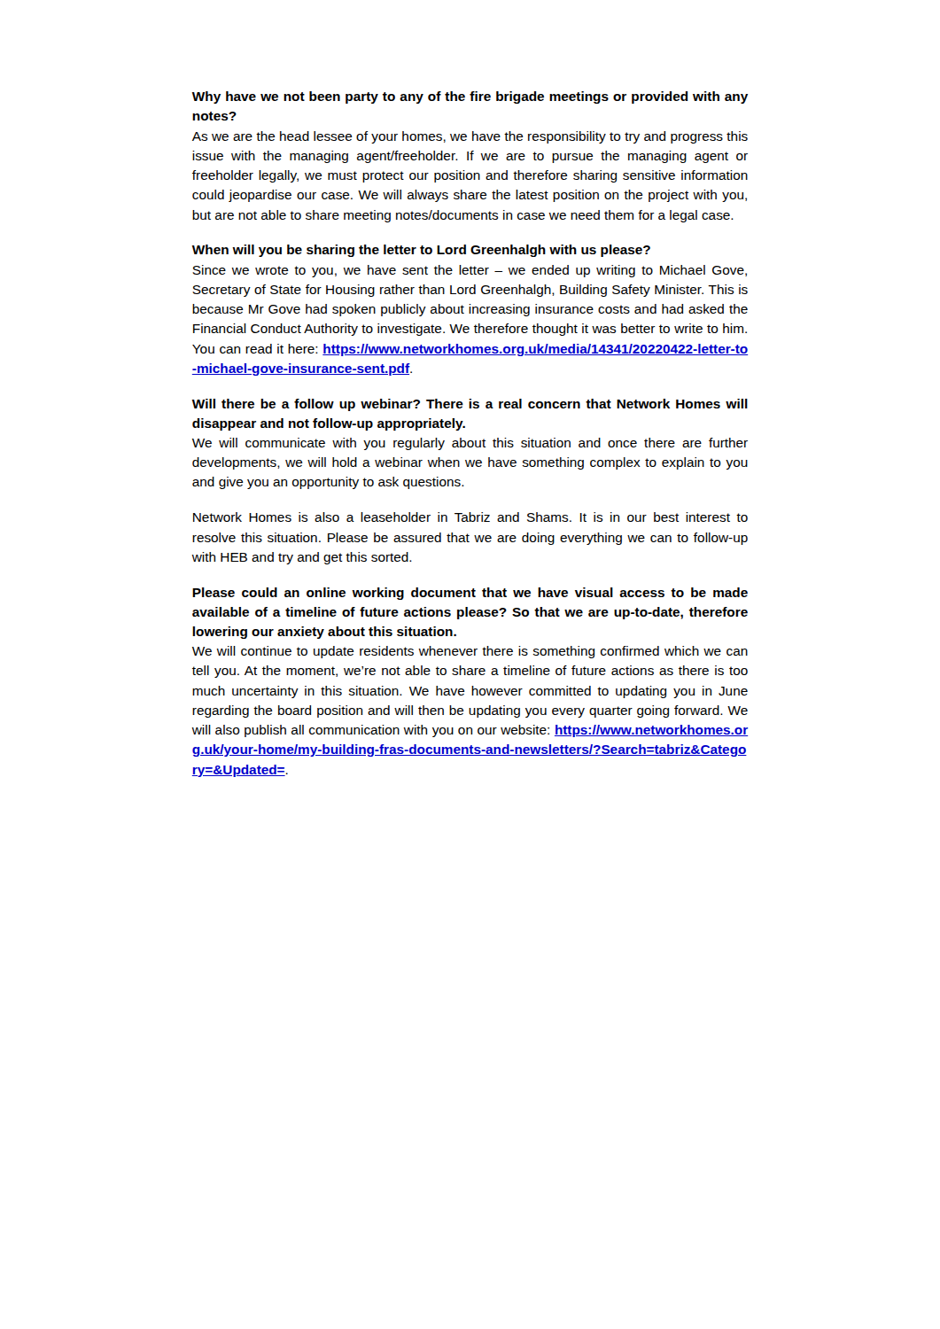Why have we not been party to any of the fire brigade meetings or provided with any notes?
As we are the head lessee of your homes, we have the responsibility to try and progress this issue with the managing agent/freeholder. If we are to pursue the managing agent or freeholder legally, we must protect our position and therefore sharing sensitive information could jeopardise our case. We will always share the latest position on the project with you, but are not able to share meeting notes/documents in case we need them for a legal case.
When will you be sharing the letter to Lord Greenhalgh with us please?
Since we wrote to you, we have sent the letter – we ended up writing to Michael Gove, Secretary of State for Housing rather than Lord Greenhalgh, Building Safety Minister. This is because Mr Gove had spoken publicly about increasing insurance costs and had asked the Financial Conduct Authority to investigate. We therefore thought it was better to write to him. You can read it here: https://www.networkhomes.org.uk/media/14341/20220422-letter-to-michael-gove-insurance-sent.pdf.
Will there be a follow up webinar? There is a real concern that Network Homes will disappear and not follow-up appropriately.
We will communicate with you regularly about this situation and once there are further developments, we will hold a webinar when we have something complex to explain to you and give you an opportunity to ask questions.
Network Homes is also a leaseholder in Tabriz and Shams. It is in our best interest to resolve this situation. Please be assured that we are doing everything we can to follow-up with HEB and try and get this sorted.
Please could an online working document that we have visual access to be made available of a timeline of future actions please? So that we are up-to-date, therefore lowering our anxiety about this situation.
We will continue to update residents whenever there is something confirmed which we can tell you. At the moment, we’re not able to share a timeline of future actions as there is too much uncertainty in this situation. We have however committed to updating you in June regarding the board position and will then be updating you every quarter going forward. We will also publish all communication with you on our website: https://www.networkhomes.org.uk/your-home/my-building-fras-documents-and-newsletters/?Search=tabriz&Category=&Updated=.